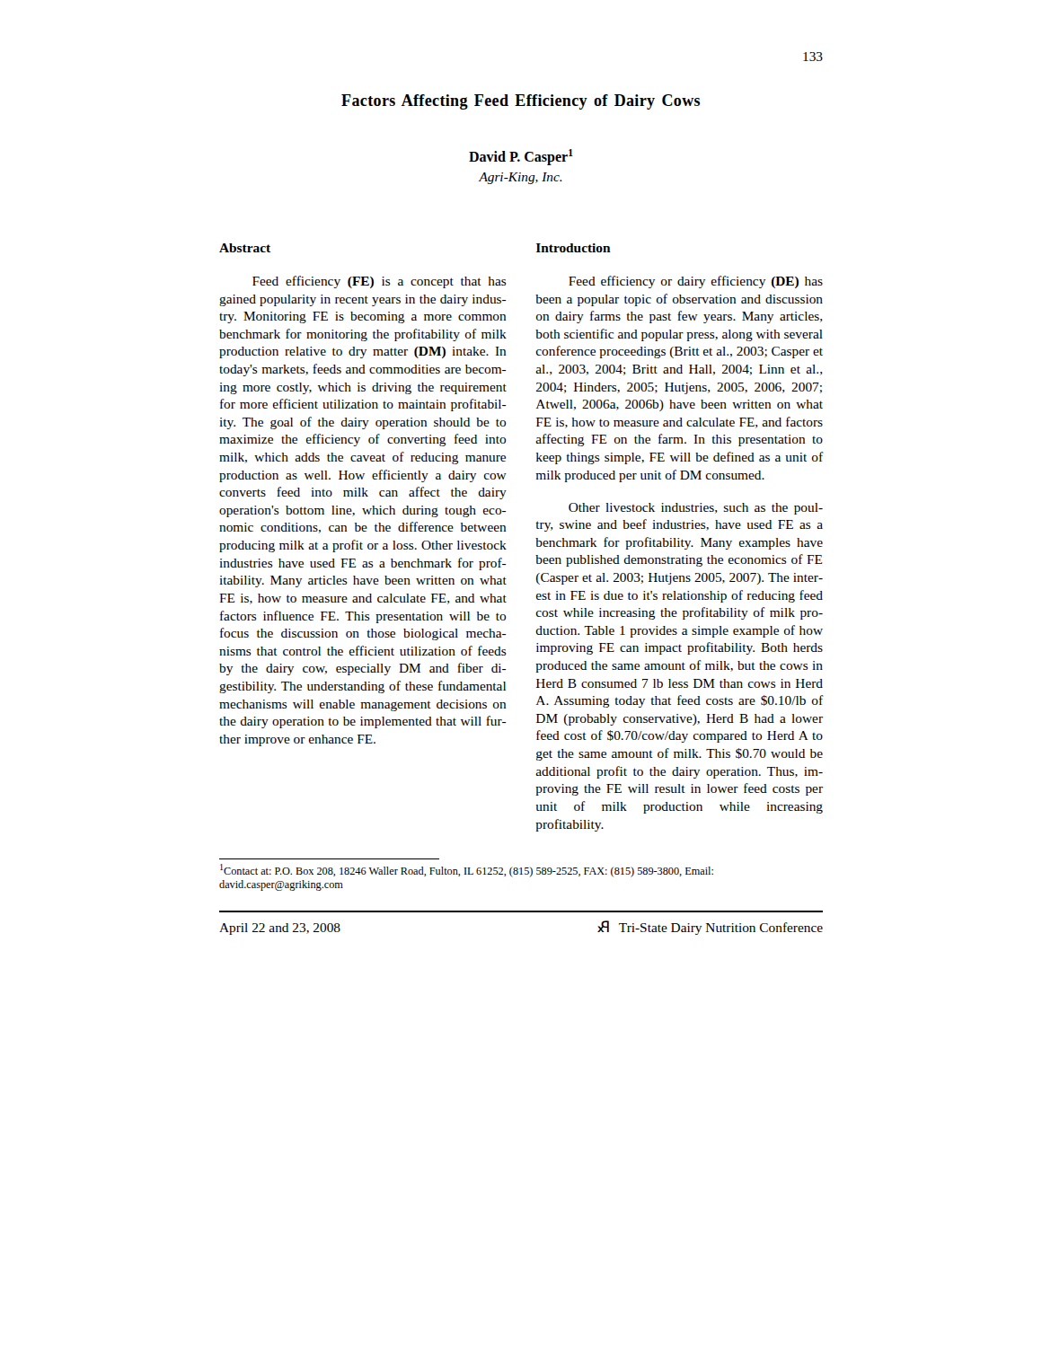133
Factors Affecting Feed Efficiency of Dairy Cows
David P. Casper1
Agri-King, Inc.
Abstract
Feed efficiency (FE) is a concept that has gained popularity in recent years in the dairy industry. Monitoring FE is becoming a more common benchmark for monitoring the profitability of milk production relative to dry matter (DM) intake. In today's markets, feeds and commodities are becoming more costly, which is driving the requirement for more efficient utilization to maintain profitability. The goal of the dairy operation should be to maximize the efficiency of converting feed into milk, which adds the caveat of reducing manure production as well. How efficiently a dairy cow converts feed into milk can affect the dairy operation's bottom line, which during tough economic conditions, can be the difference between producing milk at a profit or a loss. Other livestock industries have used FE as a benchmark for profitability. Many articles have been written on what FE is, how to measure and calculate FE, and what factors influence FE. This presentation will be to focus the discussion on those biological mechanisms that control the efficient utilization of feeds by the dairy cow, especially DM and fiber digestibility. The understanding of these fundamental mechanisms will enable management decisions on the dairy operation to be implemented that will further improve or enhance FE.
Introduction
Feed efficiency or dairy efficiency (DE) has been a popular topic of observation and discussion on dairy farms the past few years. Many articles, both scientific and popular press, along with several conference proceedings (Britt et al., 2003; Casper et al., 2003, 2004; Britt and Hall, 2004; Linn et al., 2004; Hinders, 2005; Hutjens, 2005, 2006, 2007; Atwell, 2006a, 2006b) have been written on what FE is, how to measure and calculate FE, and factors affecting FE on the farm. In this presentation to keep things simple, FE will be defined as a unit of milk produced per unit of DM consumed.
Other livestock industries, such as the poultry, swine and beef industries, have used FE as a benchmark for profitability. Many examples have been published demonstrating the economics of FE (Casper et al. 2003; Hutjens 2005, 2007). The interest in FE is due to it's relationship of reducing feed cost while increasing the profitability of milk production. Table 1 provides a simple example of how improving FE can impact profitability. Both herds produced the same amount of milk, but the cows in Herd B consumed 7 lb less DM than cows in Herd A. Assuming today that feed costs are $0.10/lb of DM (probably conservative), Herd B had a lower feed cost of $0.70/cow/day compared to Herd A to get the same amount of milk. This $0.70 would be additional profit to the dairy operation. Thus, improving the FE will result in lower feed costs per unit of milk production while increasing profitability.
1Contact at: P.O. Box 208, 18246 Waller Road, Fulton, IL 61252, (815) 589-2525, FAX: (815) 589-3800, Email: david.casper@agriking.com
April 22 and 23, 2008
℞ Tri-State Dairy Nutrition Conference